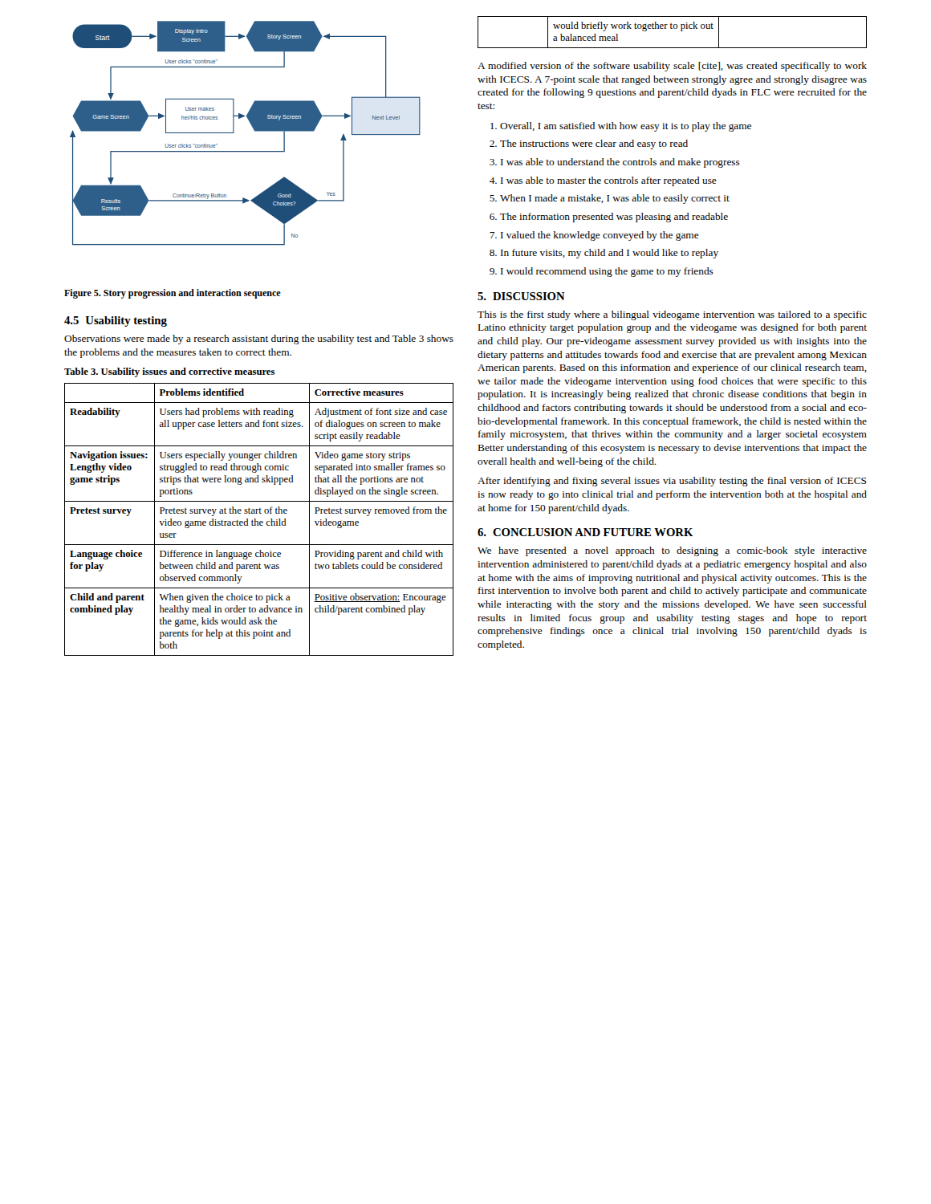Start Display Intro Screen Story Screen Game Screen User makes her/his choices Story Screen Next Level Results Screen Good Choices? User clicks "continue" User clicks "continue" Continue/Retry Button Yes No
Figure 5. Story progression and interaction sequence
4.5 Usability testing
Observations were made by a research assistant during the usability test and Table 3 shows the problems and the measures taken to correct them.
Table 3. Usability issues and corrective measures
| | Problems identified | Corrective measures |
| --- | --- | --- |
| Readability | Users had problems with reading all upper case letters and font sizes. | Adjustment of font size and case of dialogues on screen to make script easily readable |
| Navigation issues: Lengthy video game strips | Users especially younger children struggled to read through comic strips that were long and skipped portions | Video game story strips separated into smaller frames so that all the portions are not displayed on the single screen. |
| Pretest survey | Pretest survey at the start of the video game distracted the child user | Pretest survey removed from the videogame |
| Language choice for play | Difference in language choice between child and parent was observed commonly | Providing parent and child with two tablets could be considered |
| Child and parent combined play | When given the choice to pick a healthy meal in order to advance in the game, kids would ask the parents for help at this point and both | Positive observation: Encourage child/parent combined play |
| | would briefly work together to pick out a balanced meal | |
A modified version of the software usability scale [cite], was created specifically to work with ICECS. A 7-point scale that ranged between strongly agree and strongly disagree was created for the following 9 questions and parent/child dyads in FLC were recruited for the test:
Overall, I am satisfied with how easy it is to play the game
The instructions were clear and easy to read
I was able to understand the controls and make progress
I was able to master the controls after repeated use
When I made a mistake, I was able to easily correct it
The information presented was pleasing and readable
I valued the knowledge conveyed by the game
In future visits, my child and I would like to replay
I would recommend using the game to my friends
5. DISCUSSION
This is the first study where a bilingual videogame intervention was tailored to a specific Latino ethnicity target population group and the videogame was designed for both parent and child play. Our pre-videogame assessment survey provided us with insights into the dietary patterns and attitudes towards food and exercise that are prevalent among Mexican American parents. Based on this information and experience of our clinical research team, we tailor made the videogame intervention using food choices that were specific to this population. It is increasingly being realized that chronic disease conditions that begin in childhood and factors contributing towards it should be understood from a social and eco-bio-developmental framework. In this conceptual framework, the child is nested within the family microsystem, that thrives within the community and a larger societal ecosystem Better understanding of this ecosystem is necessary to devise interventions that impact the overall health and well-being of the child.
After identifying and fixing several issues via usability testing the final version of ICECS is now ready to go into clinical trial and perform the intervention both at the hospital and at home for 150 parent/child dyads.
6. CONCLUSION AND FUTURE WORK
We have presented a novel approach to designing a comic-book style interactive intervention administered to parent/child dyads at a pediatric emergency hospital and also at home with the aims of improving nutritional and physical activity outcomes. This is the first intervention to involve both parent and child to actively participate and communicate while interacting with the story and the missions developed. We have seen successful results in limited focus group and usability testing stages and hope to report comprehensive findings once a clinical trial involving 150 parent/child dyads is completed.